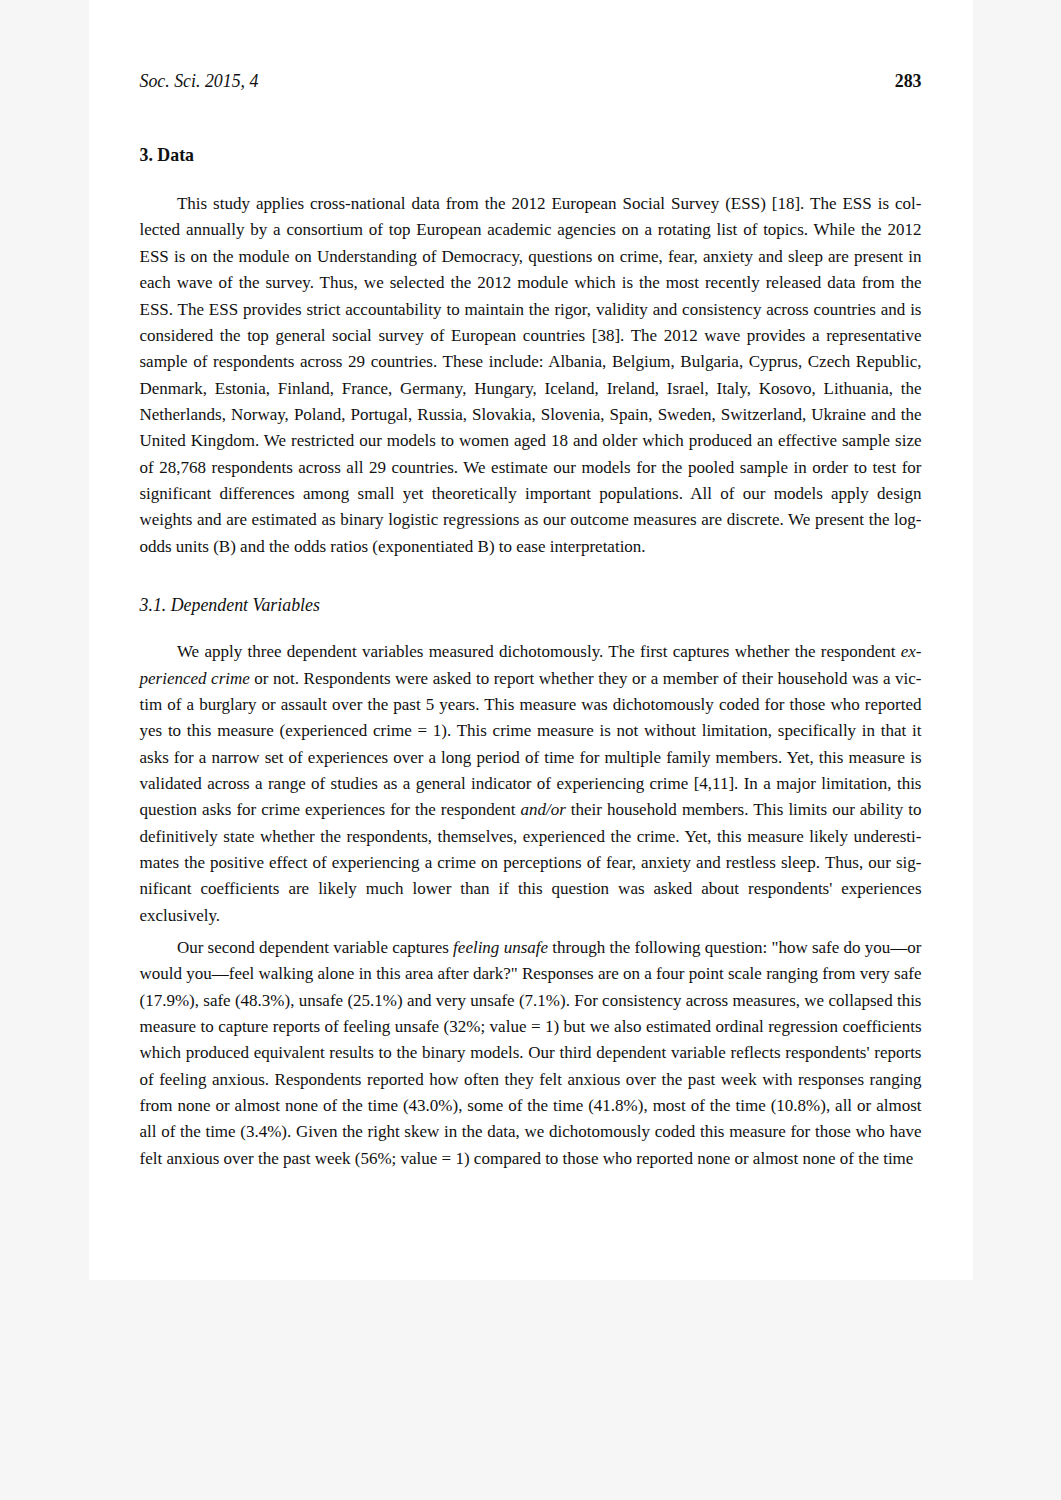Soc. Sci. 2015, 4 283
3. Data
This study applies cross-national data from the 2012 European Social Survey (ESS) [18]. The ESS is collected annually by a consortium of top European academic agencies on a rotating list of topics. While the 2012 ESS is on the module on Understanding of Democracy, questions on crime, fear, anxiety and sleep are present in each wave of the survey. Thus, we selected the 2012 module which is the most recently released data from the ESS. The ESS provides strict accountability to maintain the rigor, validity and consistency across countries and is considered the top general social survey of European countries [38]. The 2012 wave provides a representative sample of respondents across 29 countries. These include: Albania, Belgium, Bulgaria, Cyprus, Czech Republic, Denmark, Estonia, Finland, France, Germany, Hungary, Iceland, Ireland, Israel, Italy, Kosovo, Lithuania, the Netherlands, Norway, Poland, Portugal, Russia, Slovakia, Slovenia, Spain, Sweden, Switzerland, Ukraine and the United Kingdom. We restricted our models to women aged 18 and older which produced an effective sample size of 28,768 respondents across all 29 countries. We estimate our models for the pooled sample in order to test for significant differences among small yet theoretically important populations. All of our models apply design weights and are estimated as binary logistic regressions as our outcome measures are discrete. We present the log-odds units (B) and the odds ratios (exponentiated B) to ease interpretation.
3.1. Dependent Variables
We apply three dependent variables measured dichotomously. The first captures whether the respondent experienced crime or not. Respondents were asked to report whether they or a member of their household was a victim of a burglary or assault over the past 5 years. This measure was dichotomously coded for those who reported yes to this measure (experienced crime = 1). This crime measure is not without limitation, specifically in that it asks for a narrow set of experiences over a long period of time for multiple family members. Yet, this measure is validated across a range of studies as a general indicator of experiencing crime [4,11]. In a major limitation, this question asks for crime experiences for the respondent and/or their household members. This limits our ability to definitively state whether the respondents, themselves, experienced the crime. Yet, this measure likely underestimates the positive effect of experiencing a crime on perceptions of fear, anxiety and restless sleep. Thus, our significant coefficients are likely much lower than if this question was asked about respondents' experiences exclusively.
Our second dependent variable captures feeling unsafe through the following question: "how safe do you—or would you—feel walking alone in this area after dark?" Responses are on a four point scale ranging from very safe (17.9%), safe (48.3%), unsafe (25.1%) and very unsafe (7.1%). For consistency across measures, we collapsed this measure to capture reports of feeling unsafe (32%; value = 1) but we also estimated ordinal regression coefficients which produced equivalent results to the binary models. Our third dependent variable reflects respondents' reports of feeling anxious. Respondents reported how often they felt anxious over the past week with responses ranging from none or almost none of the time (43.0%), some of the time (41.8%), most of the time (10.8%), all or almost all of the time (3.4%). Given the right skew in the data, we dichotomously coded this measure for those who have felt anxious over the past week (56%; value = 1) compared to those who reported none or almost none of the time